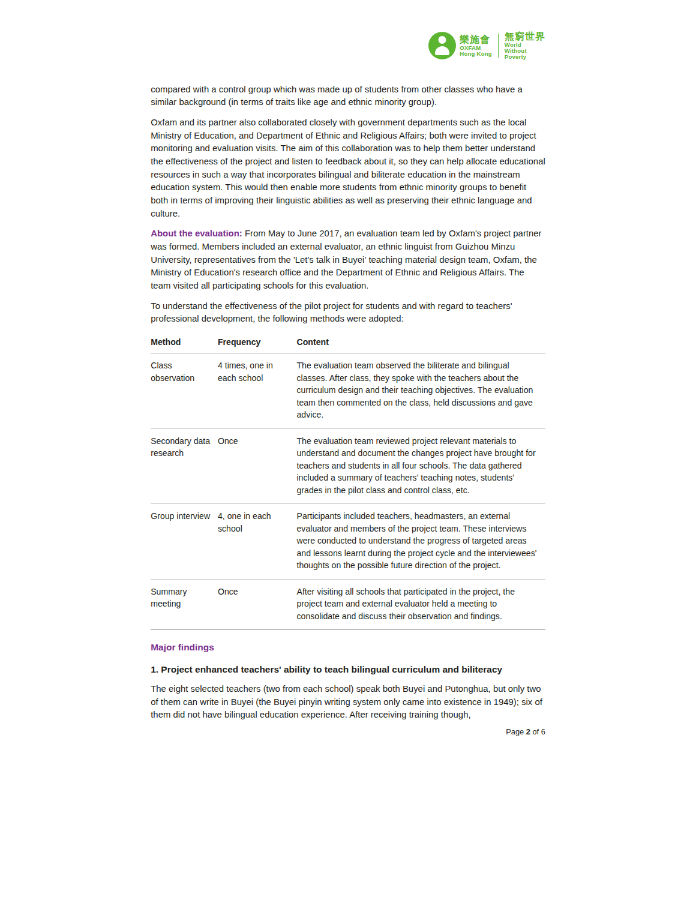樂施會
OXFAM
Hong Kong
無窮世界
World
Without
Poverty
compared with a control group which was made up of students from other classes who have a similar background (in terms of traits like age and ethnic minority group).
Oxfam and its partner also collaborated closely with government departments such as the local Ministry of Education, and Department of Ethnic and Religious Affairs; both were invited to project monitoring and evaluation visits. The aim of this collaboration was to help them better understand the effectiveness of the project and listen to feedback about it, so they can help allocate educational resources in such a way that incorporates bilingual and biliterate education in the mainstream education system. This would then enable more students from ethnic minority groups to benefit both in terms of improving their linguistic abilities as well as preserving their ethnic language and culture.
About the evaluation: From May to June 2017, an evaluation team led by Oxfam's project partner was formed. Members included an external evaluator, an ethnic linguist from Guizhou Minzu University, representatives from the 'Let's talk in Buyei' teaching material design team, Oxfam, the Ministry of Education's research office and the Department of Ethnic and Religious Affairs. The team visited all participating schools for this evaluation.
To understand the effectiveness of the pilot project for students and with regard to teachers' professional development, the following methods were adopted:
| Method | Frequency | Content |
| --- | --- | --- |
| Class observation | 4 times, one in each school | The evaluation team observed the biliterate and bilingual classes. After class, they spoke with the teachers about the curriculum design and their teaching objectives. The evaluation team then commented on the class, held discussions and gave advice. |
| Secondary data research | Once | The evaluation team reviewed project relevant materials to understand and document the changes project have brought for teachers and students in all four schools. The data gathered included a summary of teachers' teaching notes, students' grades in the pilot class and control class, etc. |
| Group interview | 4, one in each school | Participants included teachers, headmasters, an external evaluator and members of the project team. These interviews were conducted to understand the progress of targeted areas and lessons learnt during the project cycle and the interviewees' thoughts on the possible future direction of the project. |
| Summary meeting | Once | After visiting all schools that participated in the project, the project team and external evaluator held a meeting to consolidate and discuss their observation and findings. |
Major findings
1. Project enhanced teachers' ability to teach bilingual curriculum and biliteracy
The eight selected teachers (two from each school) speak both Buyei and Putonghua, but only two of them can write in Buyei (the Buyei pinyin writing system only came into existence in 1949); six of them did not have bilingual education experience. After receiving training though,
Page 2 of 6